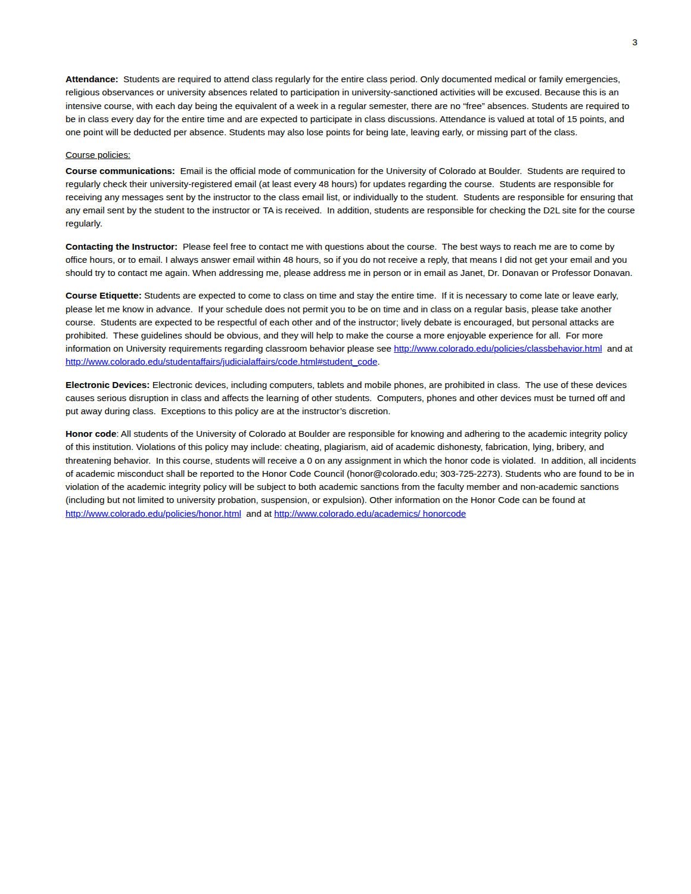3
Attendance: Students are required to attend class regularly for the entire class period. Only documented medical or family emergencies, religious observances or university absences related to participation in university-sanctioned activities will be excused. Because this is an intensive course, with each day being the equivalent of a week in a regular semester, there are no “free” absences. Students are required to be in class every day for the entire time and are expected to participate in class discussions. Attendance is valued at total of 15 points, and one point will be deducted per absence. Students may also lose points for being late, leaving early, or missing part of the class.
Course policies:
Course communications: Email is the official mode of communication for the University of Colorado at Boulder. Students are required to regularly check their university-registered email (at least every 48 hours) for updates regarding the course. Students are responsible for receiving any messages sent by the instructor to the class email list, or individually to the student. Students are responsible for ensuring that any email sent by the student to the instructor or TA is received. In addition, students are responsible for checking the D2L site for the course regularly.
Contacting the Instructor: Please feel free to contact me with questions about the course. The best ways to reach me are to come by office hours, or to email. I always answer email within 48 hours, so if you do not receive a reply, that means I did not get your email and you should try to contact me again. When addressing me, please address me in person or in email as Janet, Dr. Donavan or Professor Donavan.
Course Etiquette: Students are expected to come to class on time and stay the entire time. If it is necessary to come late or leave early, please let me know in advance. If your schedule does not permit you to be on time and in class on a regular basis, please take another course. Students are expected to be respectful of each other and of the instructor; lively debate is encouraged, but personal attacks are prohibited. These guidelines should be obvious, and they will help to make the course a more enjoyable experience for all. For more information on University requirements regarding classroom behavior please see http://www.colorado.edu/policies/classbehavior.html and at http://www.colorado.edu/studentaffairs/judicialaffairs/code.html#student_code.
Electronic Devices: Electronic devices, including computers, tablets and mobile phones, are prohibited in class. The use of these devices causes serious disruption in class and affects the learning of other students. Computers, phones and other devices must be turned off and put away during class. Exceptions to this policy are at the instructor’s discretion.
Honor code: All students of the University of Colorado at Boulder are responsible for knowing and adhering to the academic integrity policy of this institution. Violations of this policy may include: cheating, plagiarism, aid of academic dishonesty, fabrication, lying, bribery, and threatening behavior. In this course, students will receive a 0 on any assignment in which the honor code is violated. In addition, all incidents of academic misconduct shall be reported to the Honor Code Council (honor@colorado.edu; 303-725-2273). Students who are found to be in violation of the academic integrity policy will be subject to both academic sanctions from the faculty member and non-academic sanctions (including but not limited to university probation, suspension, or expulsion). Other information on the Honor Code can be found at http://www.colorado.edu/policies/honor.html and at http://www.colorado.edu/academics/ honorcode